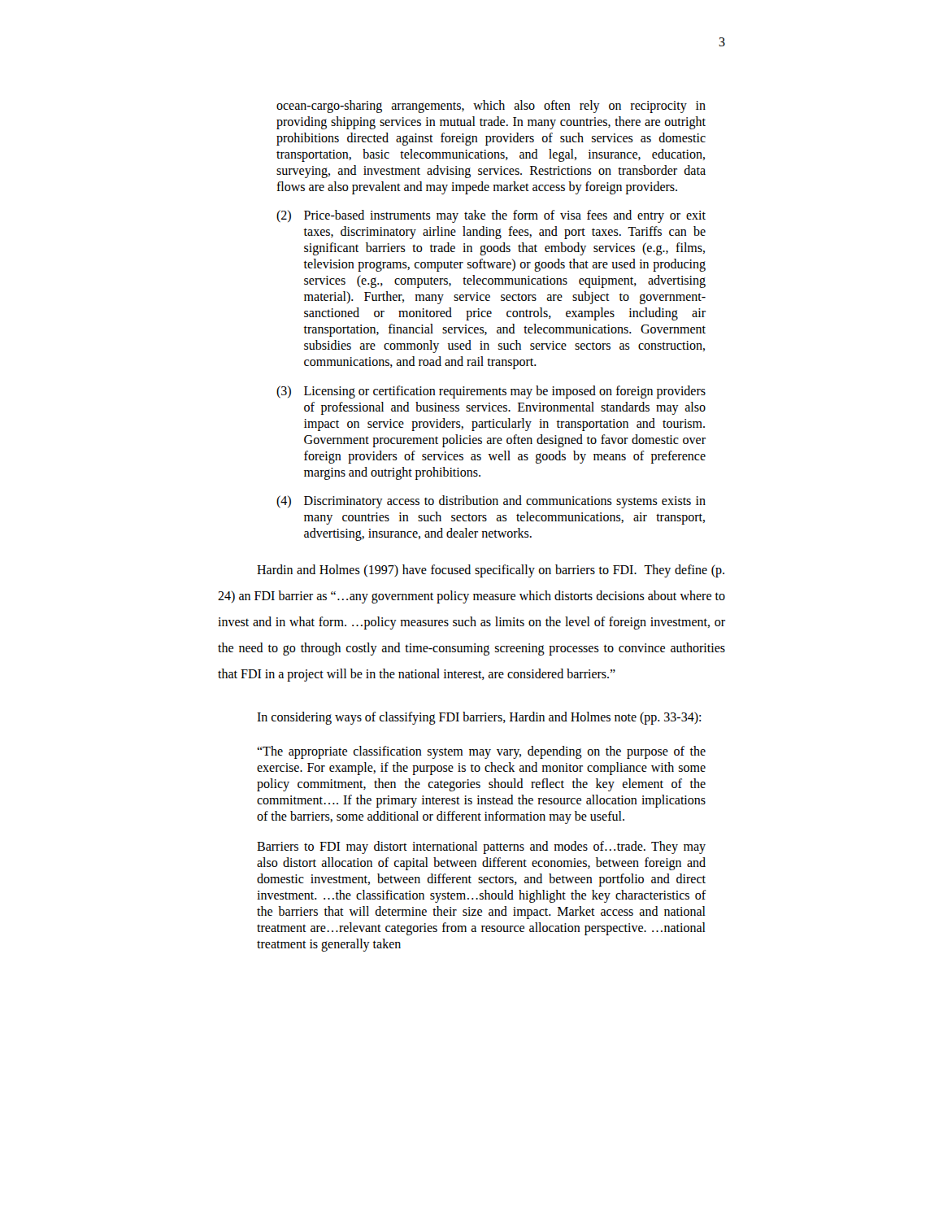3
ocean-cargo-sharing arrangements, which also often rely on reciprocity in providing shipping services in mutual trade. In many countries, there are outright prohibitions directed against foreign providers of such services as domestic transportation, basic telecommunications, and legal, insurance, education, surveying, and investment advising services. Restrictions on transborder data flows are also prevalent and may impede market access by foreign providers.
(2) Price-based instruments may take the form of visa fees and entry or exit taxes, discriminatory airline landing fees, and port taxes. Tariffs can be significant barriers to trade in goods that embody services (e.g., films, television programs, computer software) or goods that are used in producing services (e.g., computers, telecommunications equipment, advertising material). Further, many service sectors are subject to government-sanctioned or monitored price controls, examples including air transportation, financial services, and telecommunications. Government subsidies are commonly used in such service sectors as construction, communications, and road and rail transport.
(3) Licensing or certification requirements may be imposed on foreign providers of professional and business services. Environmental standards may also impact on service providers, particularly in transportation and tourism. Government procurement policies are often designed to favor domestic over foreign providers of services as well as goods by means of preference margins and outright prohibitions.
(4) Discriminatory access to distribution and communications systems exists in many countries in such sectors as telecommunications, air transport, advertising, insurance, and dealer networks.
Hardin and Holmes (1997) have focused specifically on barriers to FDI. They define (p. 24) an FDI barrier as “…any government policy measure which distorts decisions about where to invest and in what form. …policy measures such as limits on the level of foreign investment, or the need to go through costly and time-consuming screening processes to convince authorities that FDI in a project will be in the national interest, are considered barriers.”
In considering ways of classifying FDI barriers, Hardin and Holmes note (pp. 33-34):
“The appropriate classification system may vary, depending on the purpose of the exercise. For example, if the purpose is to check and monitor compliance with some policy commitment, then the categories should reflect the key element of the commitment…. If the primary interest is instead the resource allocation implications of the barriers, some additional or different information may be useful.
Barriers to FDI may distort international patterns and modes of…trade. They may also distort allocation of capital between different economies, between foreign and domestic investment, between different sectors, and between portfolio and direct investment. …the classification system…should highlight the key characteristics of the barriers that will determine their size and impact. Market access and national treatment are…relevant categories from a resource allocation perspective. …national treatment is generally taken